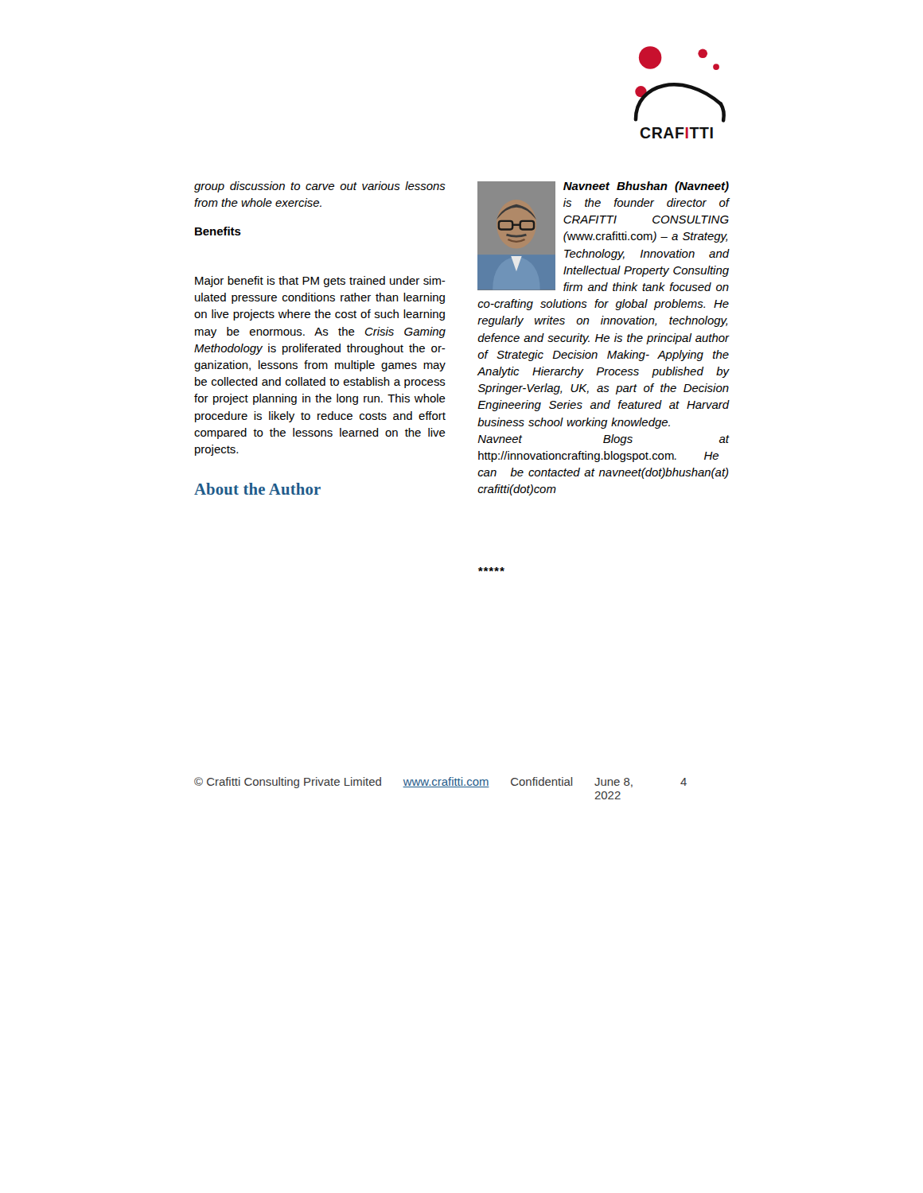CRAFITTI
group discussion to carve out various lessons from the whole exercise.
Benefits
Major benefit is that PM gets trained under simulated pressure conditions rather than learning on live projects where the cost of such learning may be enormous. As the Crisis Gaming Methodology is proliferated throughout the organization, lessons from multiple games may be collected and collated to establish a process for project planning in the long run. This whole procedure is likely to reduce costs and effort compared to the lessons learned on the live projects.
About the Author
Navneet Bhushan (Navneet) is the founder director of CRAFITTI CONSULTING (www.crafitti.com) – a Strategy, Technology, Innovation and Intellectual Property Consulting firm and think tank focused on co-crafting solutions for global problems. He regularly writes on innovation, technology, defence and security. He is the principal author of Strategic Decision Making- Applying the Analytic Hierarchy Process published by Springer-Verlag, UK, as part of the Decision Engineering Series and featured at Harvard business school working knowledge. Navneet Blogs at http://innovationcrafting.blogspot.com. He can be contacted at navneet(dot)bhushan(at) crafitti(dot)com
*****
© Crafitti Consulting Private Limited www.crafitti.com Confidential June 8, 2022 4